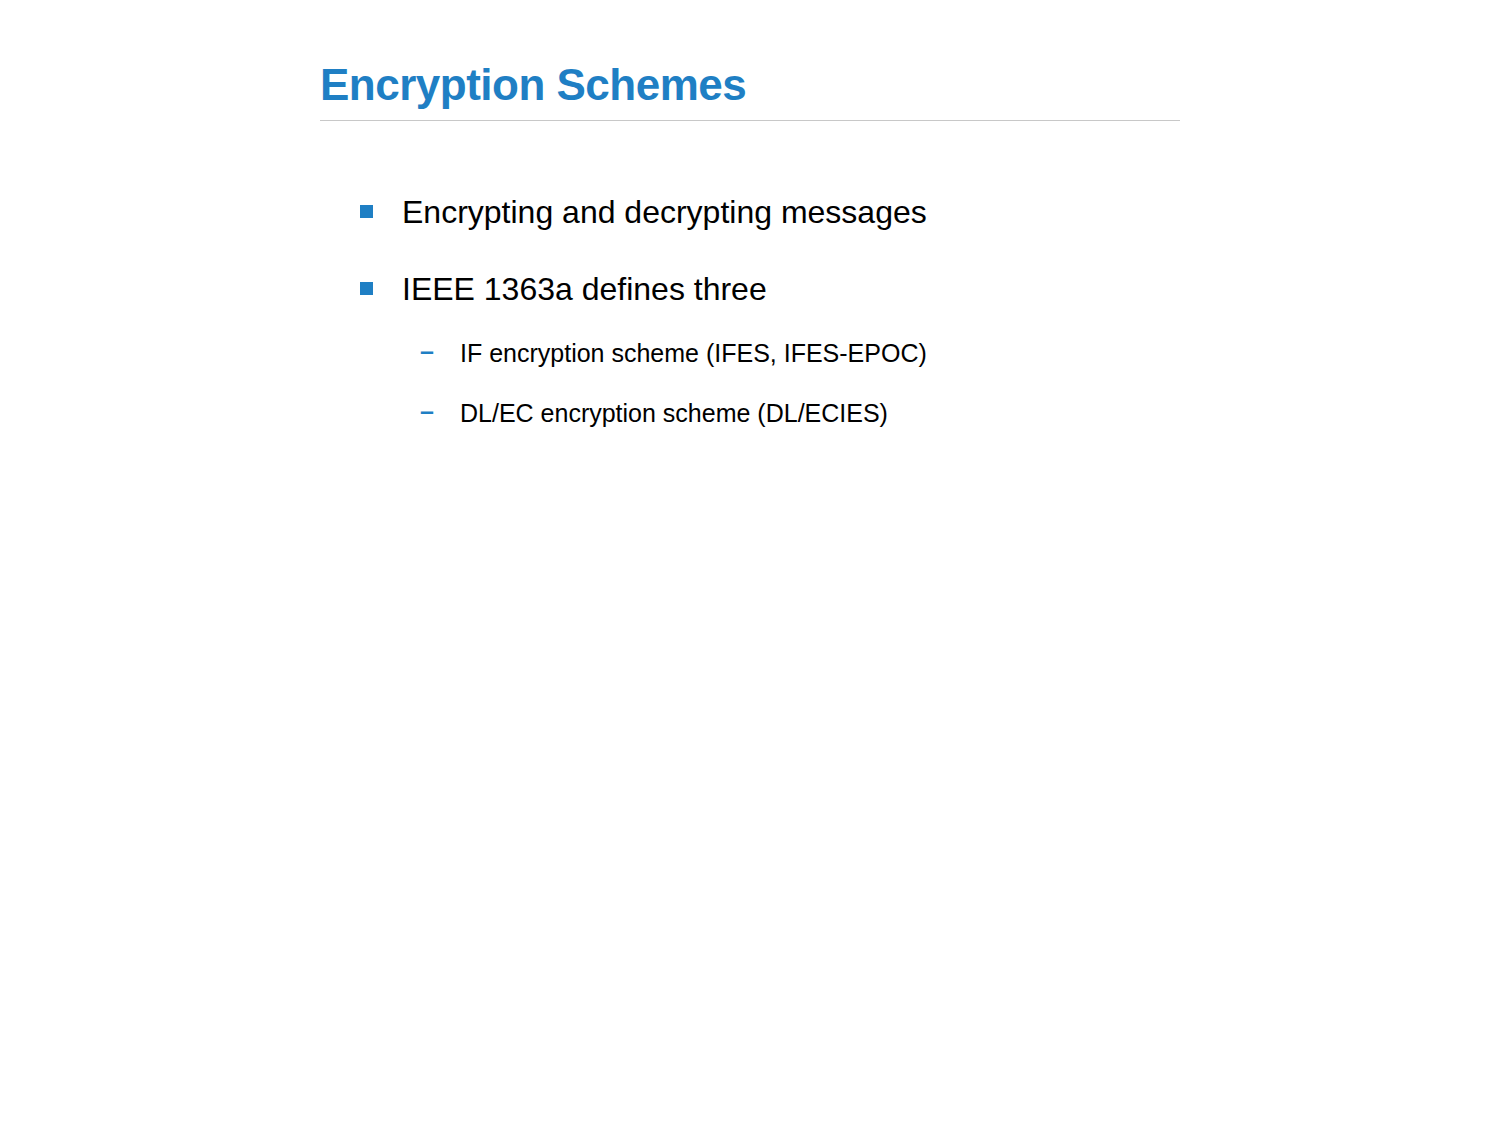Encryption Schemes
Encrypting and decrypting messages
IEEE 1363a defines three
IF encryption scheme (IFES, IFES-EPOC)
DL/EC encryption scheme (DL/ECIES)